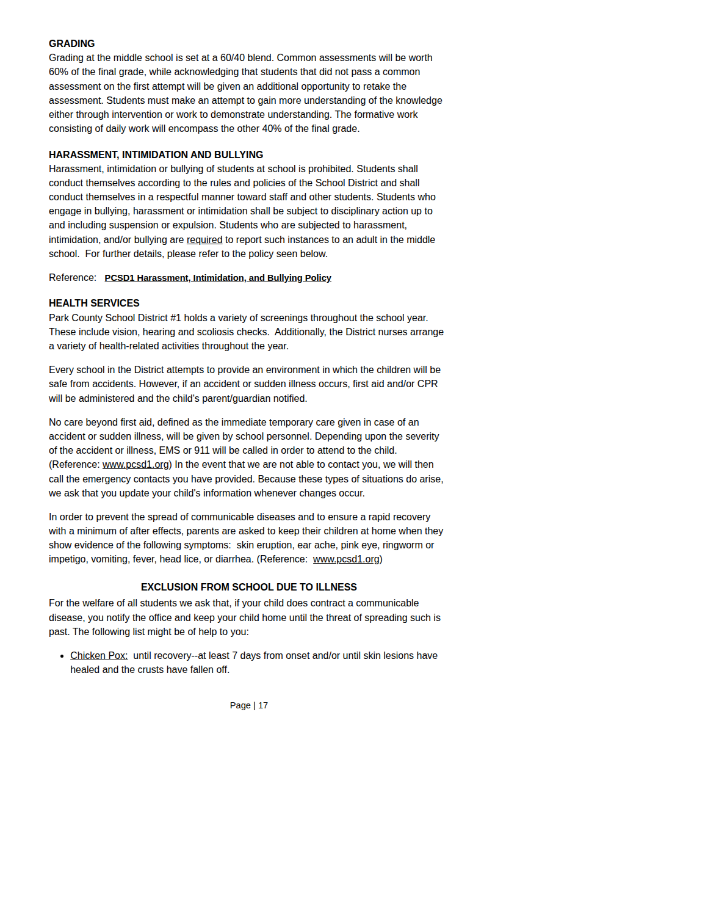Grading
Grading at the middle school is set at a 60/40 blend. Common assessments will be worth 60% of the final grade, while acknowledging that students that did not pass a common assessment on the first attempt will be given an additional opportunity to retake the assessment. Students must make an attempt to gain more understanding of the knowledge either through intervention or work to demonstrate understanding. The formative work consisting of daily work will encompass the other 40% of the final grade.
Harassment, Intimidation and Bullying
Harassment, intimidation or bullying of students at school is prohibited. Students shall conduct themselves according to the rules and policies of the School District and shall conduct themselves in a respectful manner toward staff and other students. Students who engage in bullying, harassment or intimidation shall be subject to disciplinary action up to and including suspension or expulsion. Students who are subjected to harassment, intimidation, and/or bullying are required to report such instances to an adult in the middle school. For further details, please refer to the policy seen below.
Reference: PCSD1 Harassment, Intimidation, and Bullying Policy
Health Services
Park County School District #1 holds a variety of screenings throughout the school year. These include vision, hearing and scoliosis checks. Additionally, the District nurses arrange a variety of health-related activities throughout the year.
Every school in the District attempts to provide an environment in which the children will be safe from accidents. However, if an accident or sudden illness occurs, first aid and/or CPR will be administered and the child's parent/guardian notified.
No care beyond first aid, defined as the immediate temporary care given in case of an accident or sudden illness, will be given by school personnel. Depending upon the severity of the accident or illness, EMS or 911 will be called in order to attend to the child. (Reference: www.pcsd1.org) In the event that we are not able to contact you, we will then call the emergency contacts you have provided. Because these types of situations do arise, we ask that you update your child's information whenever changes occur.
In order to prevent the spread of communicable diseases and to ensure a rapid recovery with a minimum of after effects, parents are asked to keep their children at home when they show evidence of the following symptoms: skin eruption, ear ache, pink eye, ringworm or impetigo, vomiting, fever, head lice, or diarrhea. (Reference: www.pcsd1.org)
Exclusion from School Due to Illness
For the welfare of all students we ask that, if your child does contract a communicable disease, you notify the office and keep your child home until the threat of spreading such is past. The following list might be of help to you:
Chicken Pox: until recovery--at least 7 days from onset and/or until skin lesions have healed and the crusts have fallen off.
Page | 17